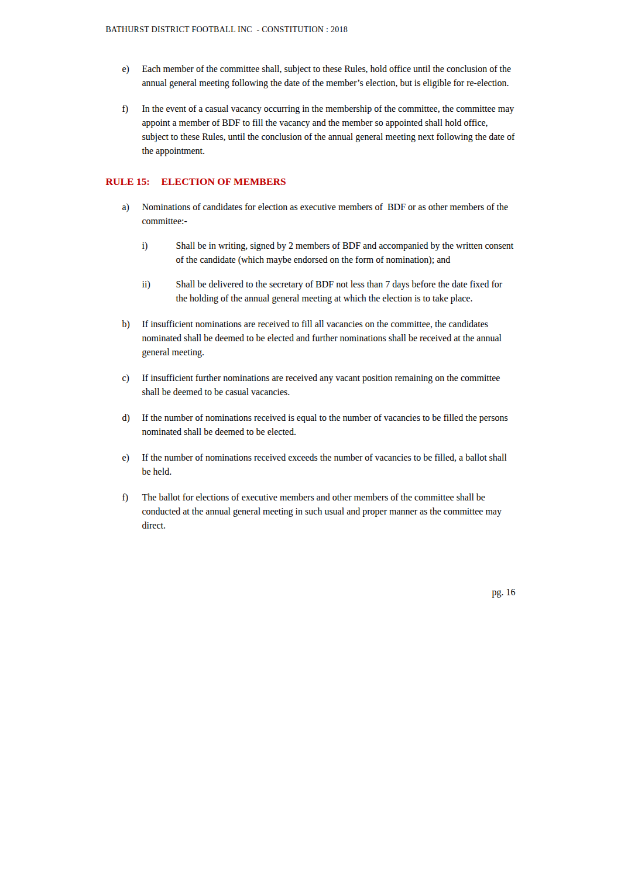BATHURST DISTRICT FOOTBALL INC - CONSTITUTION : 2018
e) Each member of the committee shall, subject to these Rules, hold office until the conclusion of the annual general meeting following the date of the member’s election, but is eligible for re-election.
f) In the event of a casual vacancy occurring in the membership of the committee, the committee may appoint a member of BDF to fill the vacancy and the member so appointed shall hold office, subject to these Rules, until the conclusion of the annual general meeting next following the date of the appointment.
RULE 15: ELECTION OF MEMBERS
a) Nominations of candidates for election as executive members of BDF or as other members of the committee:-
i) Shall be in writing, signed by 2 members of BDF and accompanied by the written consent of the candidate (which maybe endorsed on the form of nomination); and
ii) Shall be delivered to the secretary of BDF not less than 7 days before the date fixed for the holding of the annual general meeting at which the election is to take place.
b) If insufficient nominations are received to fill all vacancies on the committee, the candidates nominated shall be deemed to be elected and further nominations shall be received at the annual general meeting.
c) If insufficient further nominations are received any vacant position remaining on the committee shall be deemed to be casual vacancies.
d) If the number of nominations received is equal to the number of vacancies to be filled the persons nominated shall be deemed to be elected.
e) If the number of nominations received exceeds the number of vacancies to be filled, a ballot shall be held.
f) The ballot for elections of executive members and other members of the committee shall be conducted at the annual general meeting in such usual and proper manner as the committee may direct.
pg. 16